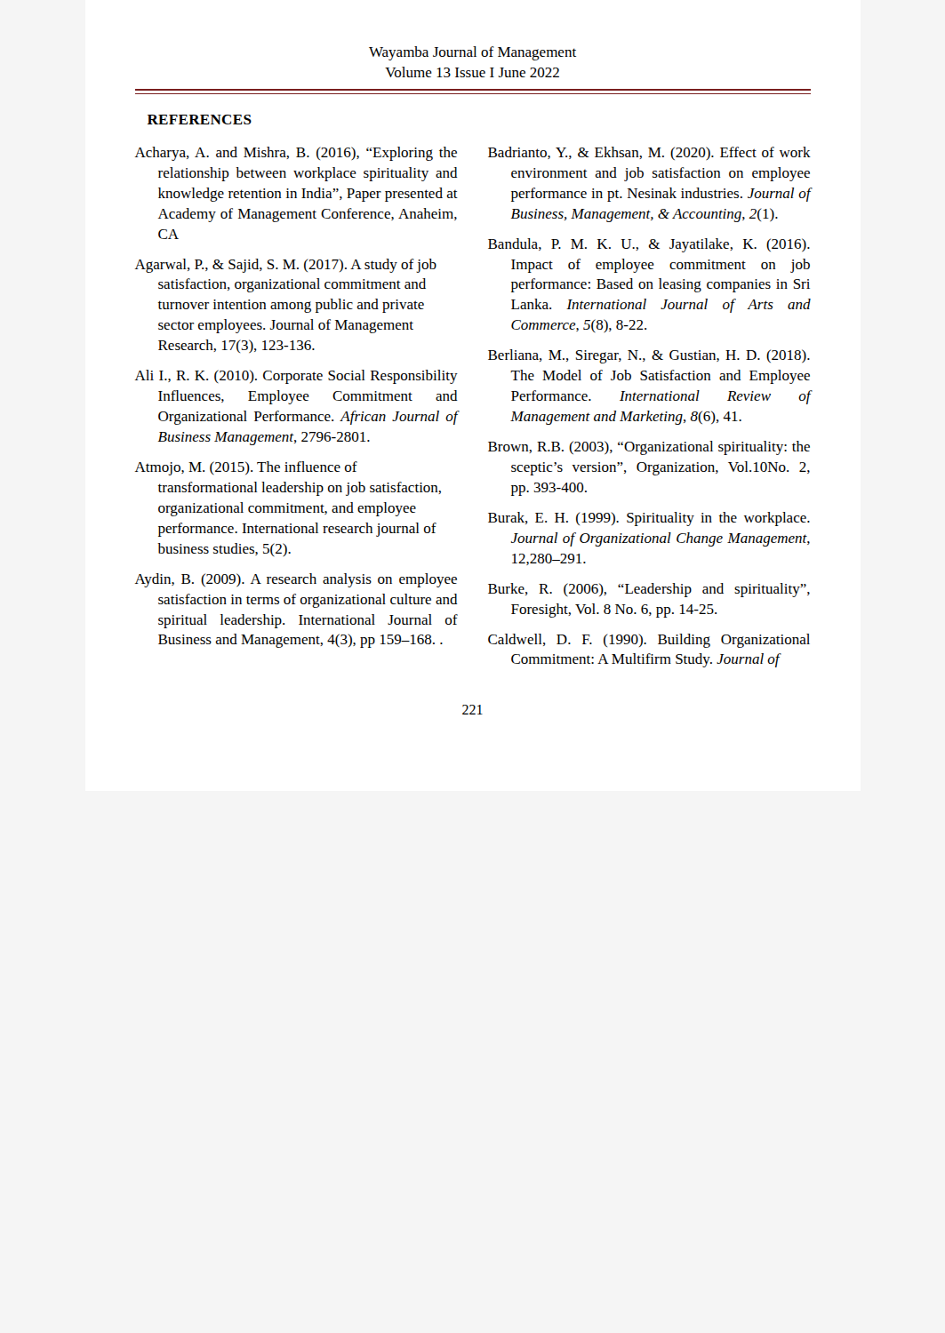Wayamba Journal of Management Volume 13 Issue I June 2022
REFERENCES
Acharya, A. and Mishra, B. (2016), “Exploring the relationship between workplace spirituality and knowledge retention in India”, Paper presented at Academy of Management Conference, Anaheim, CA
Agarwal, P., & Sajid, S. M. (2017). A study of job satisfaction, organizational commitment and turnover intention among public and private sector employees. Journal of Management Research, 17(3), 123-136.
Ali I., R. K. (2010). Corporate Social Responsibility Influences, Employee Commitment and Organizational Performance. African Journal of Business Management, 2796-2801.
Atmojo, M. (2015). The influence of transformational leadership on job satisfaction, organizational commitment, and employee performance. International research journal of business studies, 5(2).
Aydin, B. (2009). A research analysis on employee satisfaction in terms of organizational culture and spiritual leadership. International Journal of Business and Management, 4(3), pp 159–168. .
Badrianto, Y., & Ekhsan, M. (2020). Effect of work environment and job satisfaction on employee performance in pt. Nesinak industries. Journal of Business, Management, & Accounting, 2(1).
Bandula, P. M. K. U., & Jayatilake, K. (2016). Impact of employee commitment on job performance: Based on leasing companies in Sri Lanka. International Journal of Arts and Commerce, 5(8), 8-22.
Berliana, M., Siregar, N., & Gustian, H. D. (2018). The Model of Job Satisfaction and Employee Performance. International Review of Management and Marketing, 8(6), 41.
Brown, R.B. (2003), “Organizational spirituality: the sceptic’s version”, Organization, Vol.10No. 2, pp. 393-400.
Burak, E. H. (1999). Spirituality in the workplace. Journal of Organizational Change Management, 12,280–291.
Burke, R. (2006), “Leadership and spirituality”, Foresight, Vol. 8 No. 6, pp. 14-25.
Caldwell, D. F. (1990). Building Organizational Commitment: A Multifirm Study. Journal of
221